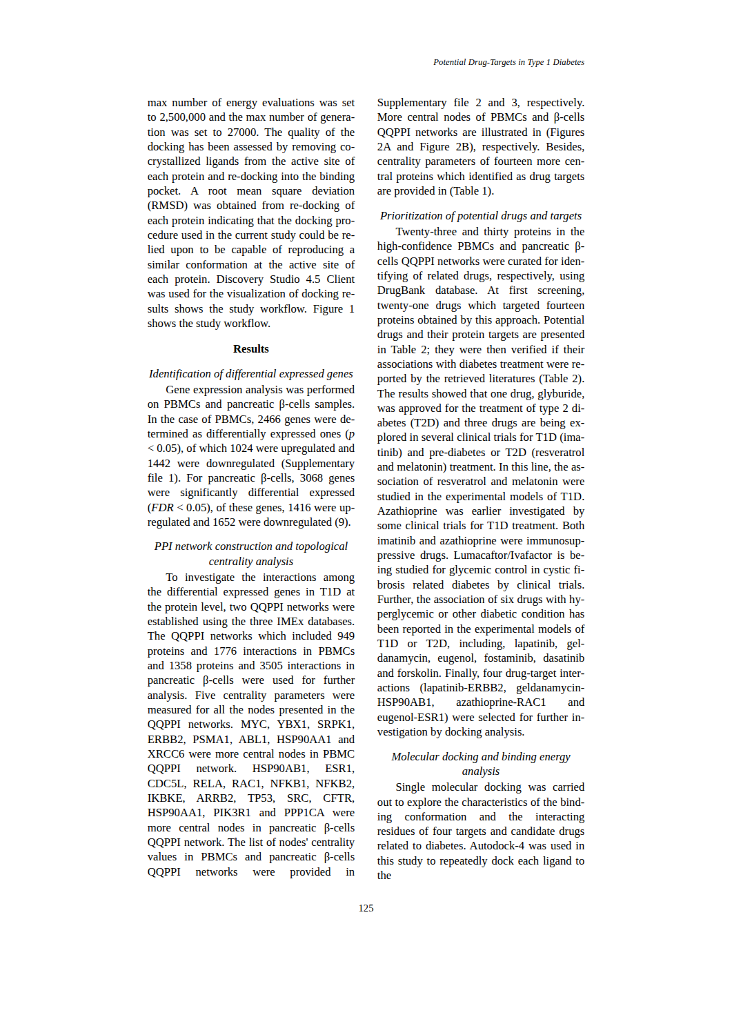Potential Drug-Targets in Type 1 Diabetes
max number of energy evaluations was set to 2,500,000 and the max number of generation was set to 27000. The quality of the docking has been assessed by removing co-crystallized ligands from the active site of each protein and re-docking into the binding pocket. A root mean square deviation (RMSD) was obtained from re-docking of each protein indicating that the docking procedure used in the current study could be relied upon to be capable of reproducing a similar conformation at the active site of each protein. Discovery Studio 4.5 Client was used for the visualization of docking results shows the study workflow. Figure 1 shows the study workflow.
Results
Identification of differential expressed genes
Gene expression analysis was performed on PBMCs and pancreatic β-cells samples. In the case of PBMCs, 2466 genes were determined as differentially expressed ones (p < 0.05), of which 1024 were upregulated and 1442 were downregulated (Supplementary file 1). For pancreatic β-cells, 3068 genes were significantly differential expressed (FDR < 0.05), of these genes, 1416 were upregulated and 1652 were downregulated (9).
PPI network construction and topological centrality analysis
To investigate the interactions among the differential expressed genes in T1D at the protein level, two QQPPI networks were established using the three IMEx databases. The QQPPI networks which included 949 proteins and 1776 interactions in PBMCs and 1358 proteins and 3505 interactions in pancreatic β-cells were used for further analysis. Five centrality parameters were measured for all the nodes presented in the QQPPI networks. MYC, YBX1, SRPK1, ERBB2, PSMA1, ABL1, HSP90AA1 and XRCC6 were more central nodes in PBMC QQPPI network. HSP90AB1, ESR1, CDC5L, RELA, RAC1, NFKB1, NFKB2, IKBKE, ARRB2, TP53, SRC, CFTR, HSP90AA1, PIK3R1 and PPP1CA were more central nodes in pancreatic β-cells QQPPI network. The list of nodes' centrality values in PBMCs and pancreatic β-cells QQPPI networks were provided in Supplementary file 2 and 3, respectively. More central nodes of PBMCs and β-cells QQPPI networks are illustrated in (Figures 2A and Figure 2B), respectively. Besides, centrality parameters of fourteen more central proteins which identified as drug targets are provided in (Table 1).
Prioritization of potential drugs and targets
Twenty-three and thirty proteins in the high-confidence PBMCs and pancreatic β-cells QQPPI networks were curated for identifying of related drugs, respectively, using DrugBank database. At first screening, twenty-one drugs which targeted fourteen proteins obtained by this approach. Potential drugs and their protein targets are presented in Table 2; they were then verified if their associations with diabetes treatment were reported by the retrieved literatures (Table 2). The results showed that one drug, glyburide, was approved for the treatment of type 2 diabetes (T2D) and three drugs are being explored in several clinical trials for T1D (imatinib) and pre-diabetes or T2D (resveratrol and melatonin) treatment. In this line, the association of resveratrol and melatonin were studied in the experimental models of T1D. Azathioprine was earlier investigated by some clinical trials for T1D treatment. Both imatinib and azathioprine were immunosuppressive drugs. Lumacaftor/Ivafactor is being studied for glycemic control in cystic fibrosis related diabetes by clinical trials. Further, the association of six drugs with hyperglycemic or other diabetic condition has been reported in the experimental models of T1D or T2D, including, lapatinib, geldanamycin, eugenol, fostaminib, dasatinib and forskolin. Finally, four drug-target interactions (lapatinib-ERBB2, geldanamycin-HSP90AB1, azathioprine-RAC1 and eugenol-ESR1) were selected for further investigation by docking analysis.
Molecular docking and binding energy analysis
Single molecular docking was carried out to explore the characteristics of the binding conformation and the interacting residues of four targets and candidate drugs related to diabetes. Autodock-4 was used in this study to repeatedly dock each ligand to the
125